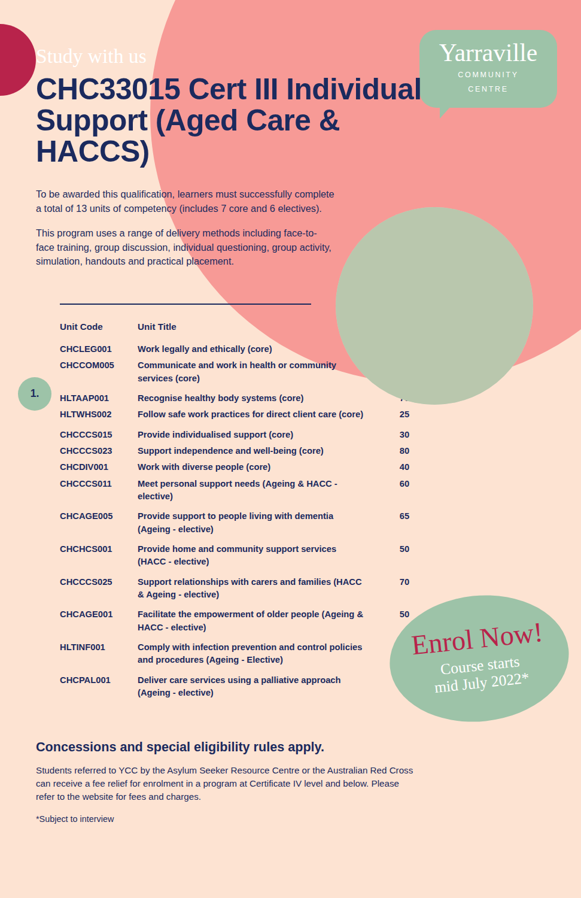Yarraville Community Centre
Study with us
CHC33015 Cert III Individual Support (Aged Care & HACCS)
To be awarded this qualification, learners must successfully complete a total of 13 units of competency (includes 7 core and 6 electives).
This program uses a range of delivery methods including face-to-face training, group discussion, individual questioning, group activity, simulation, handouts and practical placement.
1.
Units of competency
| Unit Code | Unit Title | Nominal Hours |
| --- | --- | --- |
| CHCLEG001 | Work legally and ethically (core) | 55 |
| CHCCOM005 | Communicate and work in health or community services (core) | 30 |
| HLTAAP001 | Recognise healthy body systems (core) | 70 |
| HLTWHS002 | Follow safe work practices for direct client care (core) | 25 |
| CHCCCS015 | Provide individualised support (core) | 30 |
| CHCCCS023 | Support independence and well-being (core) | 80 |
| CHCDIV001 | Work with diverse people (core) | 40 |
| CHCCCS011 | Meet personal support needs (Ageing & HACC - elective) | 60 |
| CHCAGE005 | Provide support to people living with dementia (Ageing - elective) | 65 |
| CHCHCS001 | Provide home and community support services (HACC - elective) | 50 |
| CHCCCS025 | Support relationships with carers and families (HACC & Ageing - elective) | 70 |
| CHCAGE001 | Facilitate the empowerment of older people (Ageing & HACC - elective) | 50 |
| HLTINF001 | Comply with infection prevention and control policies and procedures (Ageing - Elective) | 25 |
| CHCPAL001 | Deliver care services using a palliative approach (Ageing - elective) | 60 |
Enrol Now!
Course starts
mid July 2022*
Concessions and special eligibility rules apply.
Students referred to YCC by the Asylum Seeker Resource Centre or the Australian Red Cross can receive a fee relief for enrolment in a program at Certificate IV level and below. Please refer to the website for fees and charges.
*Subject to interview